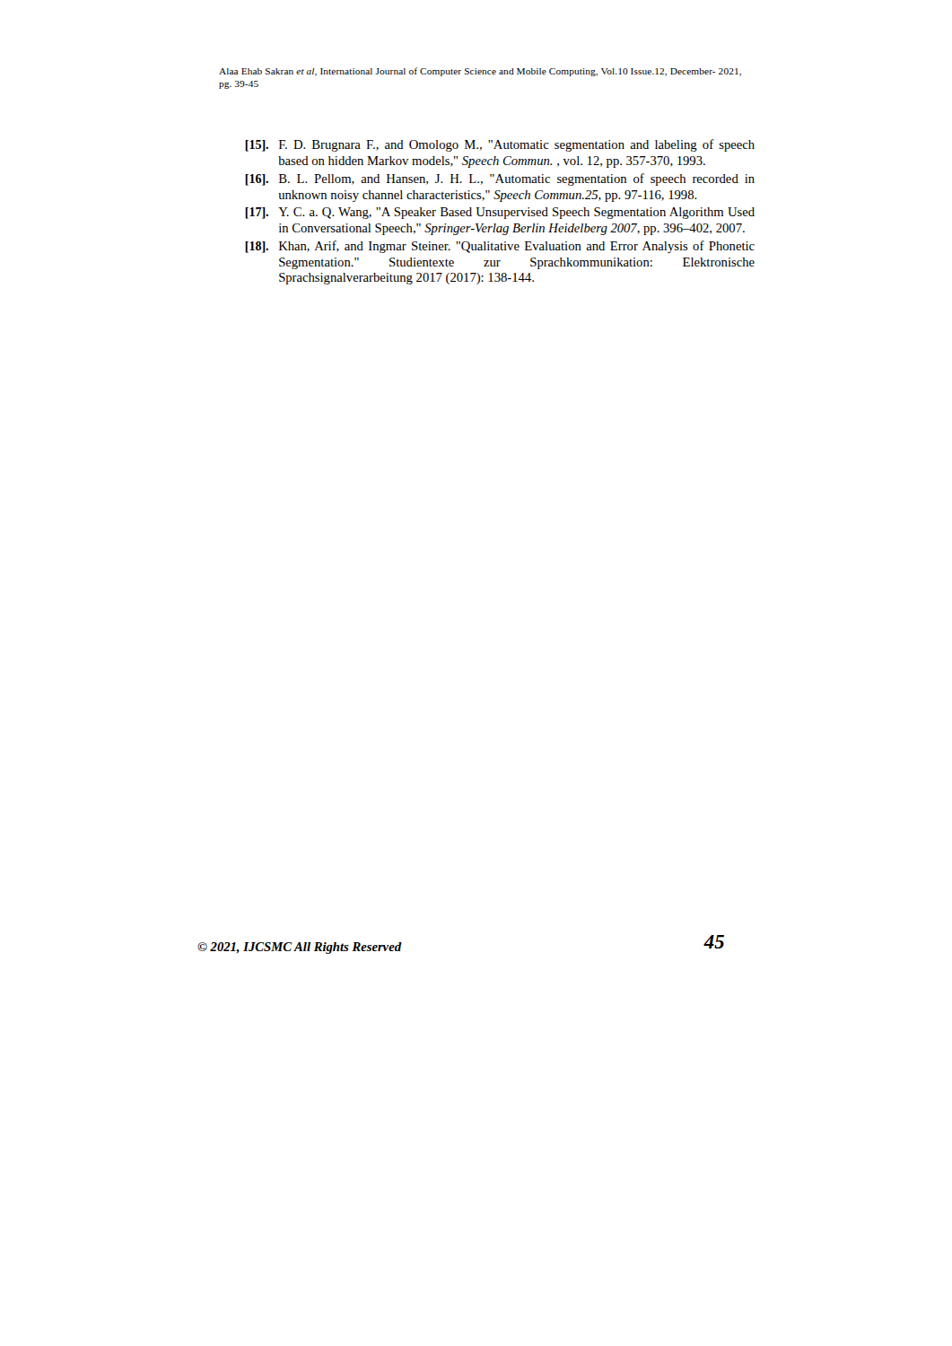Alaa Ehab Sakran et al, International Journal of Computer Science and Mobile Computing, Vol.10 Issue.12, December- 2021, pg. 39-45
[15]. F. D. Brugnara F., and Omologo M., "Automatic segmentation and labeling of speech based on hidden Markov models," Speech Commun. , vol. 12, pp. 357-370, 1993.
[16]. B. L. Pellom, and Hansen, J. H. L., "Automatic segmentation of speech recorded in unknown noisy channel characteristics," Speech Commun.25, pp. 97-116, 1998.
[17]. Y. C. a. Q. Wang, "A Speaker Based Unsupervised Speech Segmentation Algorithm Used in Conversational Speech," Springer-Verlag Berlin Heidelberg 2007, pp. 396–402, 2007.
[18]. Khan, Arif, and Ingmar Steiner. "Qualitative Evaluation and Error Analysis of Phonetic Segmentation." Studientexte zur Sprachkommunikation: Elektronische Sprachsignalverarbeitung 2017 (2017): 138-144.
© 2021, IJCSMC All Rights Reserved
45